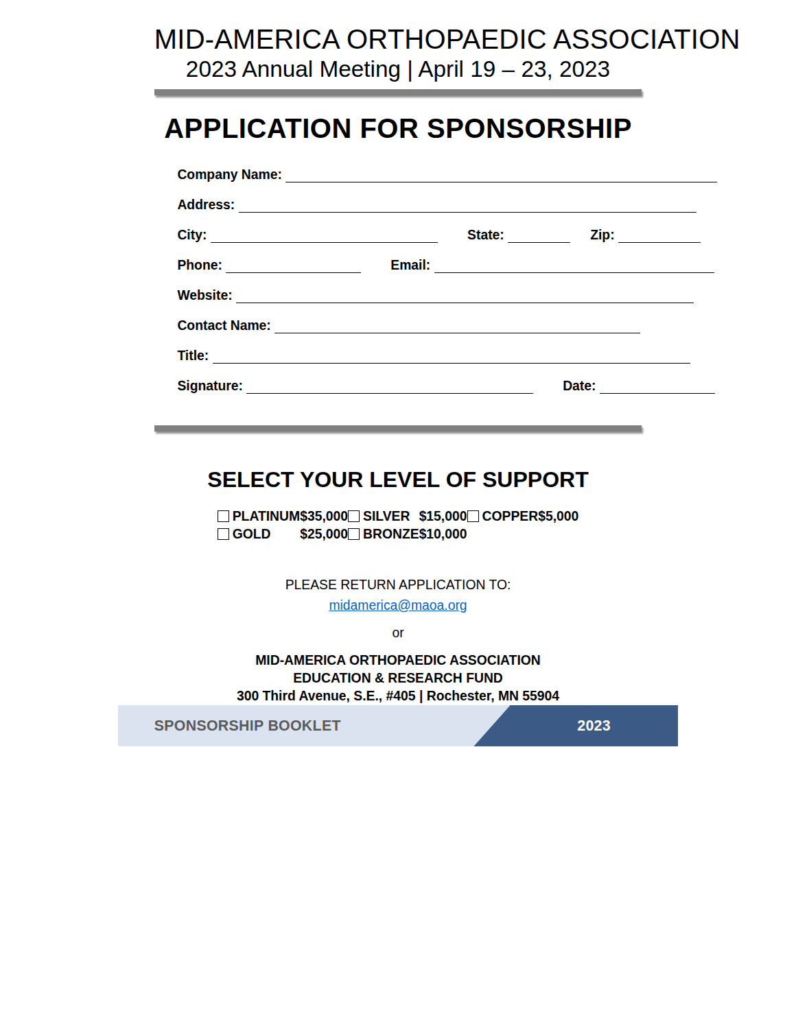MID-AMERICA ORTHOPAEDIC ASSOCIATION
2023 Annual Meeting | April 19 – 23, 2023
APPLICATION FOR SPONSORSHIP
Company Name:
Address:
City: State: Zip:
Phone: Email:
Website:
Contact Name:
Title:
Signature: Date:
SELECT YOUR LEVEL OF SUPPORT
| PLATINUM | $35,000 | SILVER | $15,000 | COPPER | $5,000 |
| GOLD | $25,000 | BRONZE | $10,000 | | |
PLEASE RETURN APPLICATION TO:
midamerica@maoa.org
or
MID-AMERICA ORTHOPAEDIC ASSOCIATION
EDUCATION & RESEARCH FUND
300 Third Avenue, S.E., #405 | Rochester, MN 55904
MAOA Tax ID: #41-1823228
SPONSORSHIP BOOKLET
2023